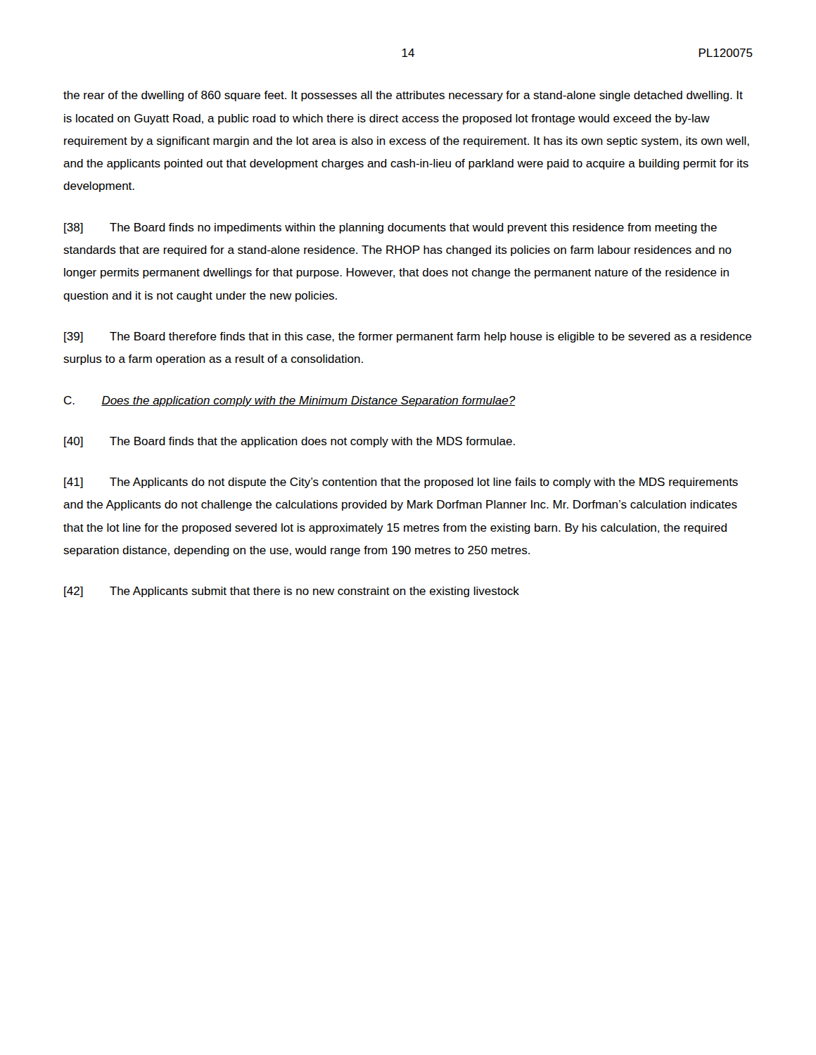14 PL120075
the rear of the dwelling of 860 square feet. It possesses all the attributes necessary for a stand-alone single detached dwelling. It is located on Guyatt Road, a public road to which there is direct access the proposed lot frontage would exceed the by-law requirement by a significant margin and the lot area is also in excess of the requirement. It has its own septic system, its own well, and the applicants pointed out that development charges and cash-in-lieu of parkland were paid to acquire a building permit for its development.
[38] The Board finds no impediments within the planning documents that would prevent this residence from meeting the standards that are required for a stand-alone residence. The RHOP has changed its policies on farm labour residences and no longer permits permanent dwellings for that purpose. However, that does not change the permanent nature of the residence in question and it is not caught under the new policies.
[39] The Board therefore finds that in this case, the former permanent farm help house is eligible to be severed as a residence surplus to a farm operation as a result of a consolidation.
C. Does the application comply with the Minimum Distance Separation formulae?
[40] The Board finds that the application does not comply with the MDS formulae.
[41] The Applicants do not dispute the City’s contention that the proposed lot line fails to comply with the MDS requirements and the Applicants do not challenge the calculations provided by Mark Dorfman Planner Inc. Mr. Dorfman’s calculation indicates that the lot line for the proposed severed lot is approximately 15 metres from the existing barn. By his calculation, the required separation distance, depending on the use, would range from 190 metres to 250 metres.
[42] The Applicants submit that there is no new constraint on the existing livestock